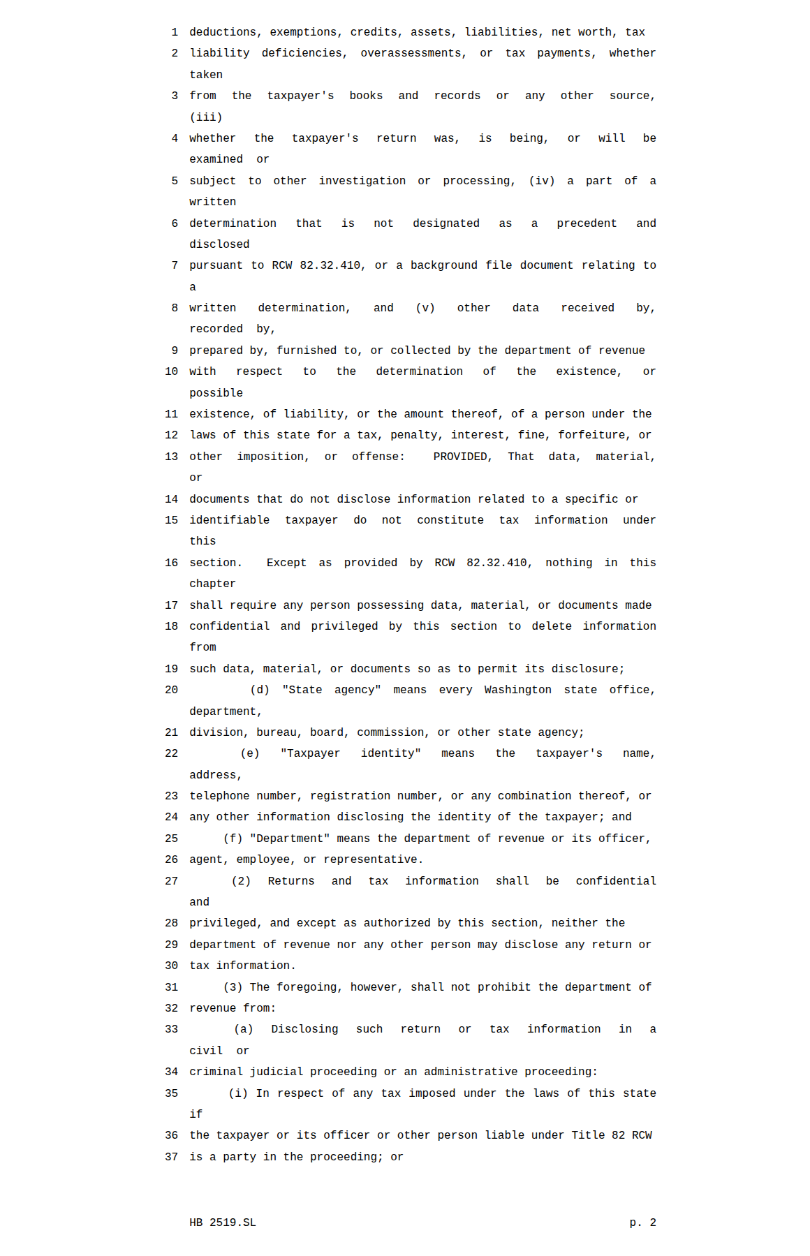deductions, exemptions, credits, assets, liabilities, net worth, tax
liability deficiencies, overassessments, or tax payments, whether taken
from the taxpayer's books and records or any other source, (iii)
whether the taxpayer's return was, is being, or will be examined or
subject to other investigation or processing, (iv) a part of a written
determination that is not designated as a precedent and disclosed
pursuant to RCW 82.32.410, or a background file document relating to a
written determination, and (v) other data received by, recorded by,
prepared by, furnished to, or collected by the department of revenue
with respect to the determination of the existence, or possible
existence, of liability, or the amount thereof, of a person under the
laws of this state for a tax, penalty, interest, fine, forfeiture, or
other imposition, or offense: PROVIDED, That data, material, or
documents that do not disclose information related to a specific or
identifiable taxpayer do not constitute tax information under this
section. Except as provided by RCW 82.32.410, nothing in this chapter
shall require any person possessing data, material, or documents made
confidential and privileged by this section to delete information from
such data, material, or documents so as to permit its disclosure;
(d) "State agency" means every Washington state office, department,
division, bureau, board, commission, or other state agency;
(e) "Taxpayer identity" means the taxpayer's name, address,
telephone number, registration number, or any combination thereof, or
any other information disclosing the identity of the taxpayer; and
(f) "Department" means the department of revenue or its officer,
agent, employee, or representative.
(2) Returns and tax information shall be confidential and
privileged, and except as authorized by this section, neither the
department of revenue nor any other person may disclose any return or
tax information.
(3) The foregoing, however, shall not prohibit the department of
revenue from:
(a) Disclosing such return or tax information in a civil or
criminal judicial proceeding or an administrative proceeding:
(i) In respect of any tax imposed under the laws of this state if
the taxpayer or its officer or other person liable under Title 82 RCW
is a party in the proceeding; or
HB 2519.SL
p. 2